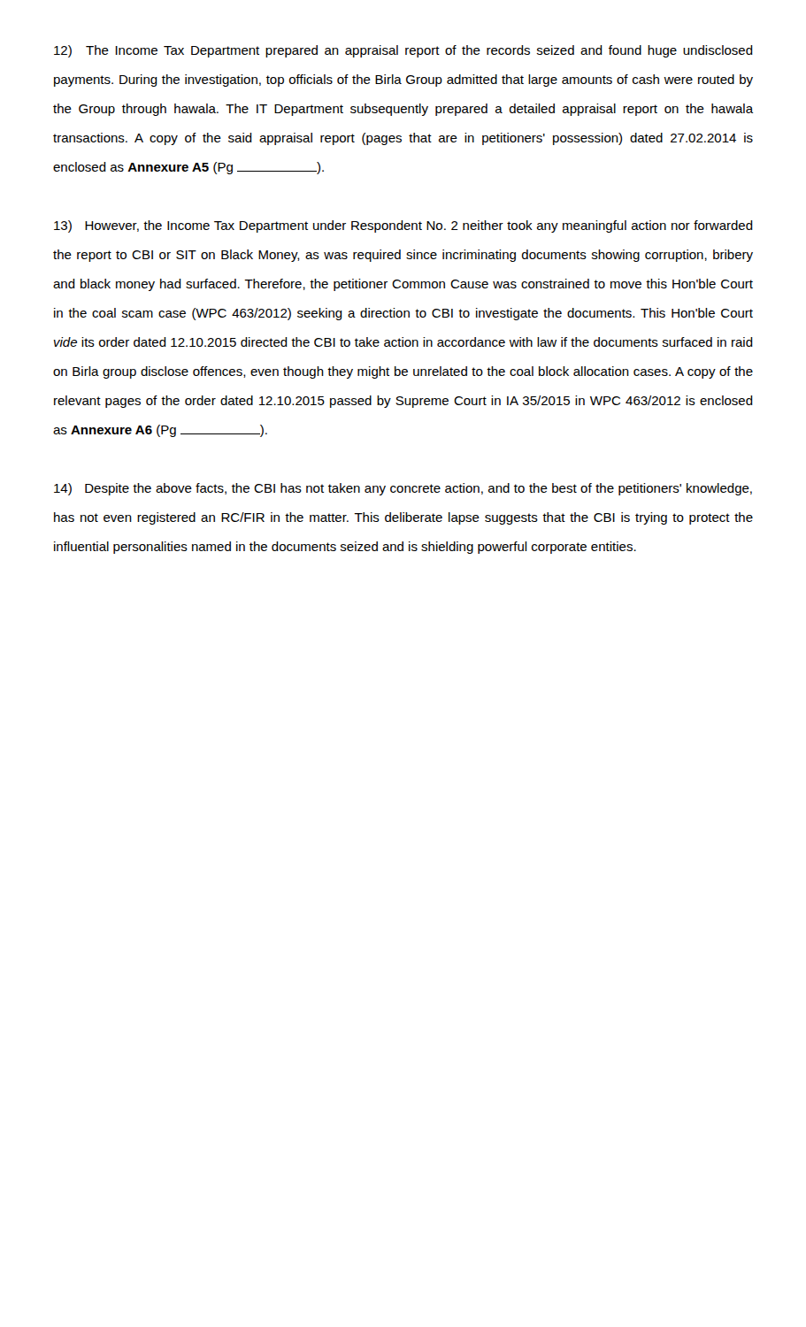12) The Income Tax Department prepared an appraisal report of the records seized and found huge undisclosed payments. During the investigation, top officials of the Birla Group admitted that large amounts of cash were routed by the Group through hawala. The IT Department subsequently prepared a detailed appraisal report on the hawala transactions. A copy of the said appraisal report (pages that are in petitioners' possession) dated 27.02.2014 is enclosed as Annexure A5 (Pg ).
13) However, the Income Tax Department under Respondent No. 2 neither took any meaningful action nor forwarded the report to CBI or SIT on Black Money, as was required since incriminating documents showing corruption, bribery and black money had surfaced. Therefore, the petitioner Common Cause was constrained to move this Hon'ble Court in the coal scam case (WPC 463/2012) seeking a direction to CBI to investigate the documents. This Hon'ble Court vide its order dated 12.10.2015 directed the CBI to take action in accordance with law if the documents surfaced in raid on Birla group disclose offences, even though they might be unrelated to the coal block allocation cases. A copy of the relevant pages of the order dated 12.10.2015 passed by Supreme Court in IA 35/2015 in WPC 463/2012 is enclosed as Annexure A6 (Pg ).
14) Despite the above facts, the CBI has not taken any concrete action, and to the best of the petitioners' knowledge, has not even registered an RC/FIR in the matter. This deliberate lapse suggests that the CBI is trying to protect the influential personalities named in the documents seized and is shielding powerful corporate entities.